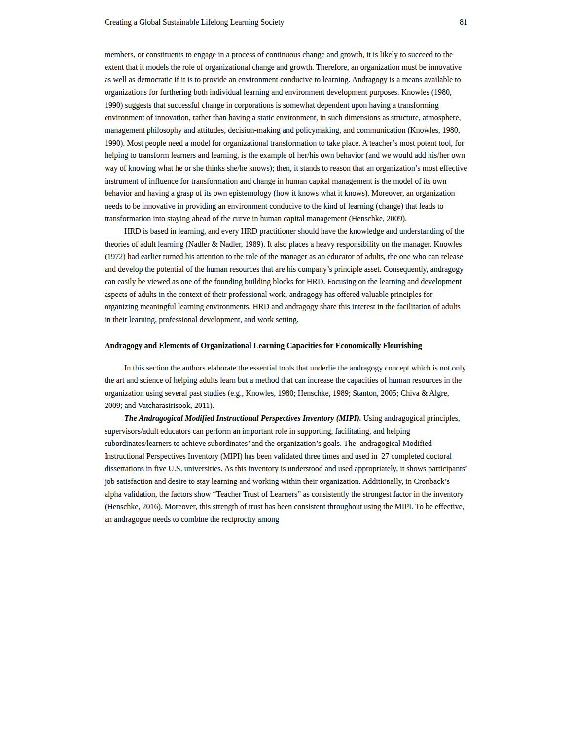Creating a Global Sustainable Lifelong Learning Society 81
members, or constituents to engage in a process of continuous change and growth, it is likely to succeed to the extent that it models the role of organizational change and growth. Therefore, an organization must be innovative as well as democratic if it is to provide an environment conducive to learning. Andragogy is a means available to organizations for furthering both individual learning and environment development purposes. Knowles (1980, 1990) suggests that successful change in corporations is somewhat dependent upon having a transforming environment of innovation, rather than having a static environment, in such dimensions as structure, atmosphere, management philosophy and attitudes, decision-making and policymaking, and communication (Knowles, 1980, 1990). Most people need a model for organizational transformation to take place. A teacher’s most potent tool, for helping to transform learners and learning, is the example of her/his own behavior (and we would add his/her own way of knowing what he or she thinks she/he knows); then, it stands to reason that an organization’s most effective instrument of influence for transformation and change in human capital management is the model of its own behavior and having a grasp of its own epistemology (how it knows what it knows). Moreover, an organization needs to be innovative in providing an environment conducive to the kind of learning (change) that leads to transformation into staying ahead of the curve in human capital management (Henschke, 2009).
HRD is based in learning, and every HRD practitioner should have the knowledge and understanding of the theories of adult learning (Nadler & Nadler, 1989). It also places a heavy responsibility on the manager. Knowles (1972) had earlier turned his attention to the role of the manager as an educator of adults, the one who can release and develop the potential of the human resources that are his company’s principle asset. Consequently, andragogy can easily be viewed as one of the founding building blocks for HRD. Focusing on the learning and development aspects of adults in the context of their professional work, andragogy has offered valuable principles for organizing meaningful learning environments. HRD and andragogy share this interest in the facilitation of adults in their learning, professional development, and work setting.
Andragogy and Elements of Organizational Learning Capacities for Economically Flourishing
In this section the authors elaborate the essential tools that underlie the andragogy concept which is not only the art and science of helping adults learn but a method that can increase the capacities of human resources in the organization using several past studies (e.g., Knowles, 1980; Henschke, 1989; Stanton, 2005; Chiva & Algre, 2009; and Vatcharasirisook, 2011).
The Andragogical Modified Instructional Perspectives Inventory (MIPI). Using andragogical principles, supervisors/adult educators can perform an important role in supporting, facilitating, and helping subordinates/learners to achieve subordinates’ and the organization’s goals. The andragogical Modified Instructional Perspectives Inventory (MIPI) has been validated three times and used in 27 completed doctoral dissertations in five U.S. universities. As this inventory is understood and used appropriately, it shows participants’ job satisfaction and desire to stay learning and working within their organization. Additionally, in Cronback’s alpha validation, the factors show “Teacher Trust of Learners” as consistently the strongest factor in the inventory (Henschke, 2016). Moreover, this strength of trust has been consistent throughout using the MIPI. To be effective, an andragogue needs to combine the reciprocity among